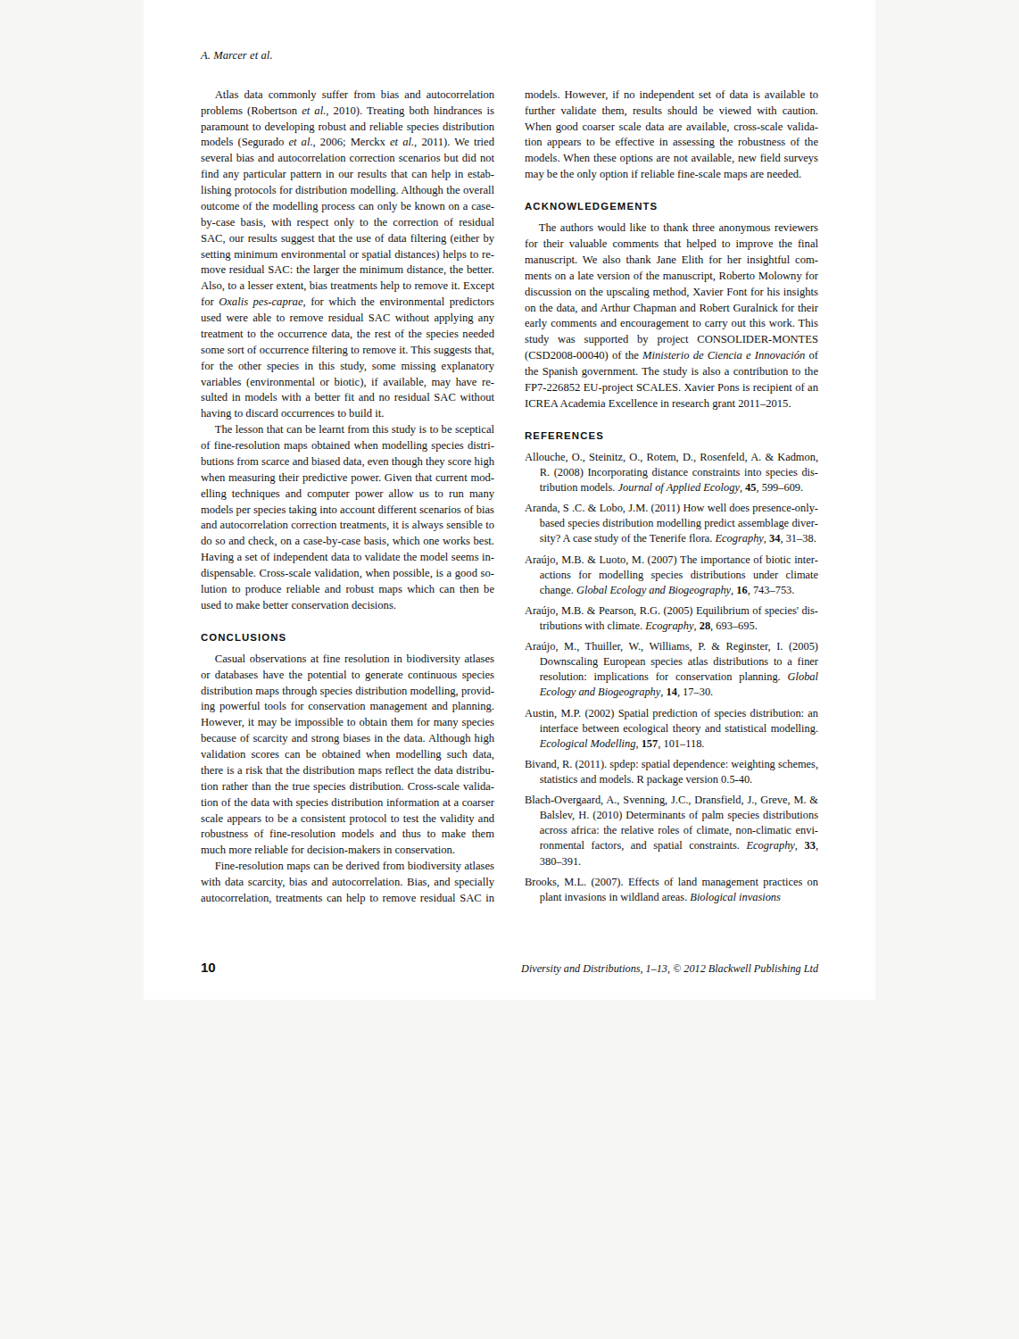A. Marcer et al.
Atlas data commonly suffer from bias and autocorrelation problems (Robertson et al., 2010). Treating both hindrances is paramount to developing robust and reliable species distribution models (Segurado et al., 2006; Merckx et al., 2011). We tried several bias and autocorrelation correction scenarios but did not find any particular pattern in our results that can help in establishing protocols for distribution modelling. Although the overall outcome of the modelling process can only be known on a case-by-case basis, with respect only to the correction of residual SAC, our results suggest that the use of data filtering (either by setting minimum environmental or spatial distances) helps to remove residual SAC: the larger the minimum distance, the better. Also, to a lesser extent, bias treatments help to remove it. Except for Oxalis pes-caprae, for which the environmental predictors used were able to remove residual SAC without applying any treatment to the occurrence data, the rest of the species needed some sort of occurrence filtering to remove it. This suggests that, for the other species in this study, some missing explanatory variables (environmental or biotic), if available, may have resulted in models with a better fit and no residual SAC without having to discard occurrences to build it.
The lesson that can be learnt from this study is to be sceptical of fine-resolution maps obtained when modelling species distributions from scarce and biased data, even though they score high when measuring their predictive power. Given that current modelling techniques and computer power allow us to run many models per species taking into account different scenarios of bias and autocorrelation correction treatments, it is always sensible to do so and check, on a case-by-case basis, which one works best. Having a set of independent data to validate the model seems indispensable. Cross-scale validation, when possible, is a good solution to produce reliable and robust maps which can then be used to make better conservation decisions.
Conclusions
Casual observations at fine resolution in biodiversity atlases or databases have the potential to generate continuous species distribution maps through species distribution modelling, providing powerful tools for conservation management and planning. However, it may be impossible to obtain them for many species because of scarcity and strong biases in the data. Although high validation scores can be obtained when modelling such data, there is a risk that the distribution maps reflect the data distribution rather than the true species distribution. Cross-scale validation of the data with species distribution information at a coarser scale appears to be a consistent protocol to test the validity and robustness of fine-resolution models and thus to make them much more reliable for decision-makers in conservation.
Fine-resolution maps can be derived from biodiversity atlases with data scarcity, bias and autocorrelation. Bias, and specially autocorrelation, treatments can help to remove residual SAC in models. However, if no independent set of data is available to further validate them, results should be viewed with caution. When good coarser scale data are available, cross-scale validation appears to be effective in assessing the robustness of the models. When these options are not available, new field surveys may be the only option if reliable fine-scale maps are needed.
Acknowledgements
The authors would like to thank three anonymous reviewers for their valuable comments that helped to improve the final manuscript. We also thank Jane Elith for her insightful comments on a late version of the manuscript, Roberto Molowny for discussion on the upscaling method, Xavier Font for his insights on the data, and Arthur Chapman and Robert Guralnick for their early comments and encouragement to carry out this work. This study was supported by project CONSOLIDER-MONTES (CSD2008-00040) of the Ministerio de Ciencia e Innovación of the Spanish government. The study is also a contribution to the FP7-226852 EU-project SCALES. Xavier Pons is recipient of an ICREA Academia Excellence in research grant 2011–2015.
References
Allouche, O., Steinitz, O., Rotem, D., Rosenfeld, A. & Kadmon, R. (2008) Incorporating distance constraints into species distribution models. Journal of Applied Ecology, 45, 599–609.
Aranda, S .C. & Lobo, J.M. (2011) How well does presence-only-based species distribution modelling predict assemblage diversity? A case study of the Tenerife flora. Ecography, 34, 31–38.
Araújo, M.B. & Luoto, M. (2007) The importance of biotic interactions for modelling species distributions under climate change. Global Ecology and Biogeography, 16, 743–753.
Araújo, M.B. & Pearson, R.G. (2005) Equilibrium of species' distributions with climate. Ecography, 28, 693–695.
Araújo, M., Thuiller, W., Williams, P. & Reginster, I. (2005) Downscaling European species atlas distributions to a finer resolution: implications for conservation planning. Global Ecology and Biogeography, 14, 17–30.
Austin, M.P. (2002) Spatial prediction of species distribution: an interface between ecological theory and statistical modelling. Ecological Modelling, 157, 101–118.
Bivand, R. (2011). spdep: spatial dependence: weighting schemes, statistics and models. R package version 0.5-40.
Blach-Overgaard, A., Svenning, J.C., Dransfield, J., Greve, M. & Balslev, H. (2010) Determinants of palm species distributions across africa: the relative roles of climate, non-climatic environmental factors, and spatial constraints. Ecography, 33, 380–391.
Brooks, M.L. (2007). Effects of land management practices on plant invasions in wildland areas. Biological invasions
10 Diversity and Distributions, 1–13, © 2012 Blackwell Publishing Ltd